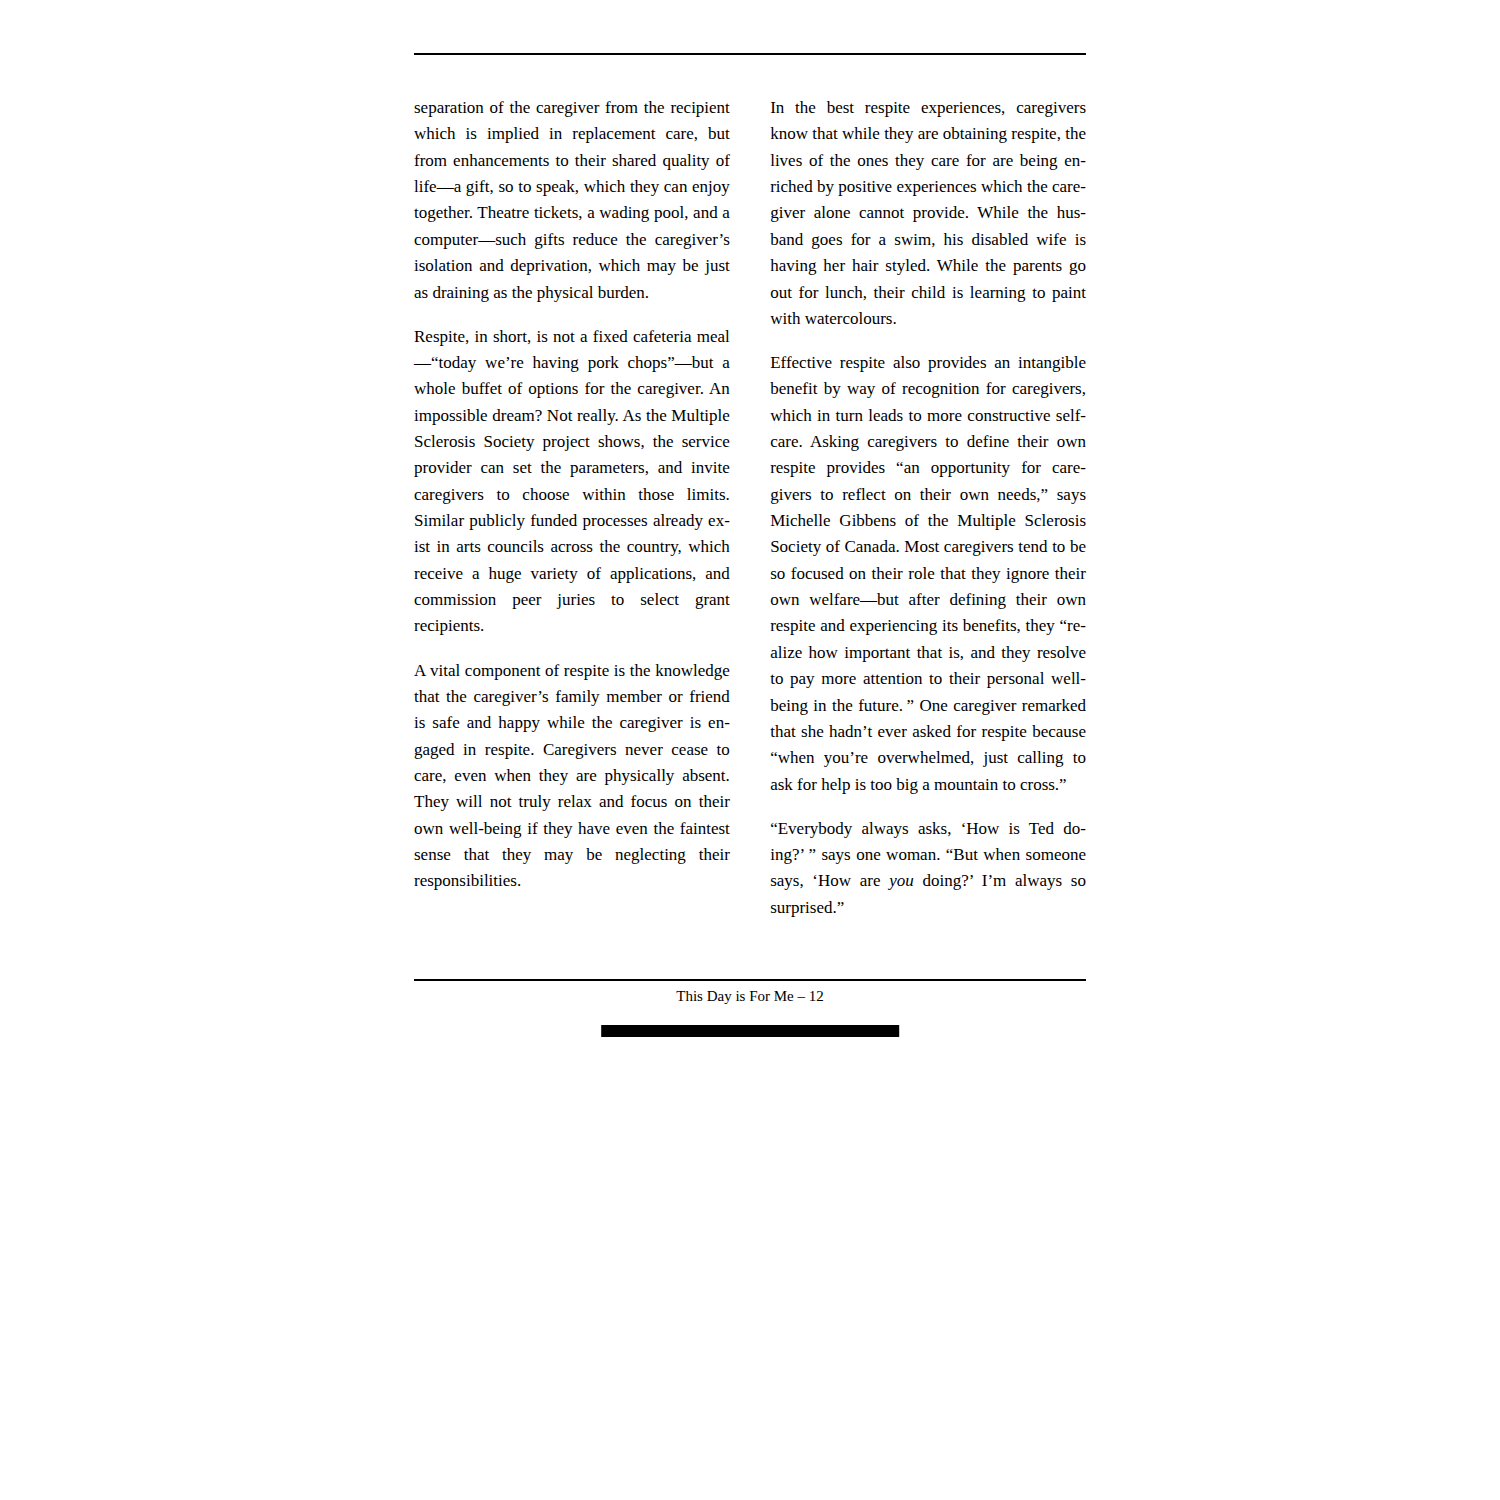separation of the caregiver from the recipient which is implied in replacement care, but from enhancements to their shared quality of life—a gift, so to speak, which they can enjoy together. Theatre tickets, a wading pool, and a computer—such gifts reduce the caregiver’s isolation and deprivation, which may be just as draining as the physical burden.
Respite, in short, is not a fixed cafeteria meal—“today we’re having pork chops”—but a whole buffet of options for the caregiver. An impossible dream? Not really. As the Multiple Sclerosis Society project shows, the service provider can set the parameters, and invite caregivers to choose within those limits. Similar publicly funded processes already exist in arts councils across the country, which receive a huge variety of applications, and commission peer juries to select grant recipients.
A vital component of respite is the knowledge that the caregiver’s family member or friend is safe and happy while the caregiver is engaged in respite. Caregivers never cease to care, even when they are physically absent. They will not truly relax and focus on their own well-being if they have even the faintest sense that they may be neglecting their responsibilities.
In the best respite experiences, caregivers know that while they are obtaining respite, the lives of the ones they care for are being enriched by positive experiences which the caregiver alone cannot provide. While the husband goes for a swim, his disabled wife is having her hair styled. While the parents go out for lunch, their child is learning to paint with watercolours.
Effective respite also provides an intangible benefit by way of recognition for caregivers, which in turn leads to more constructive self-care. Asking caregivers to define their own respite provides “an opportunity for caregivers to reflect on their own needs,” says Michelle Gibbens of the Multiple Sclerosis Society of Canada. Most caregivers tend to be so focused on their role that they ignore their own welfare—but after defining their own respite and experiencing its benefits, they “realize how important that is, and they resolve to pay more attention to their personal well-being in the future. ” One caregiver remarked that she hadn’t ever asked for respite because “when you’re overwhelmed, just calling to ask for help is too big a mountain to cross.”
“Everybody always asks, ‘How is Ted doing?’ ” says one woman. “But when someone says, ‘How are you doing?’ I’m always so surprised.”
This Day is For Me – 12